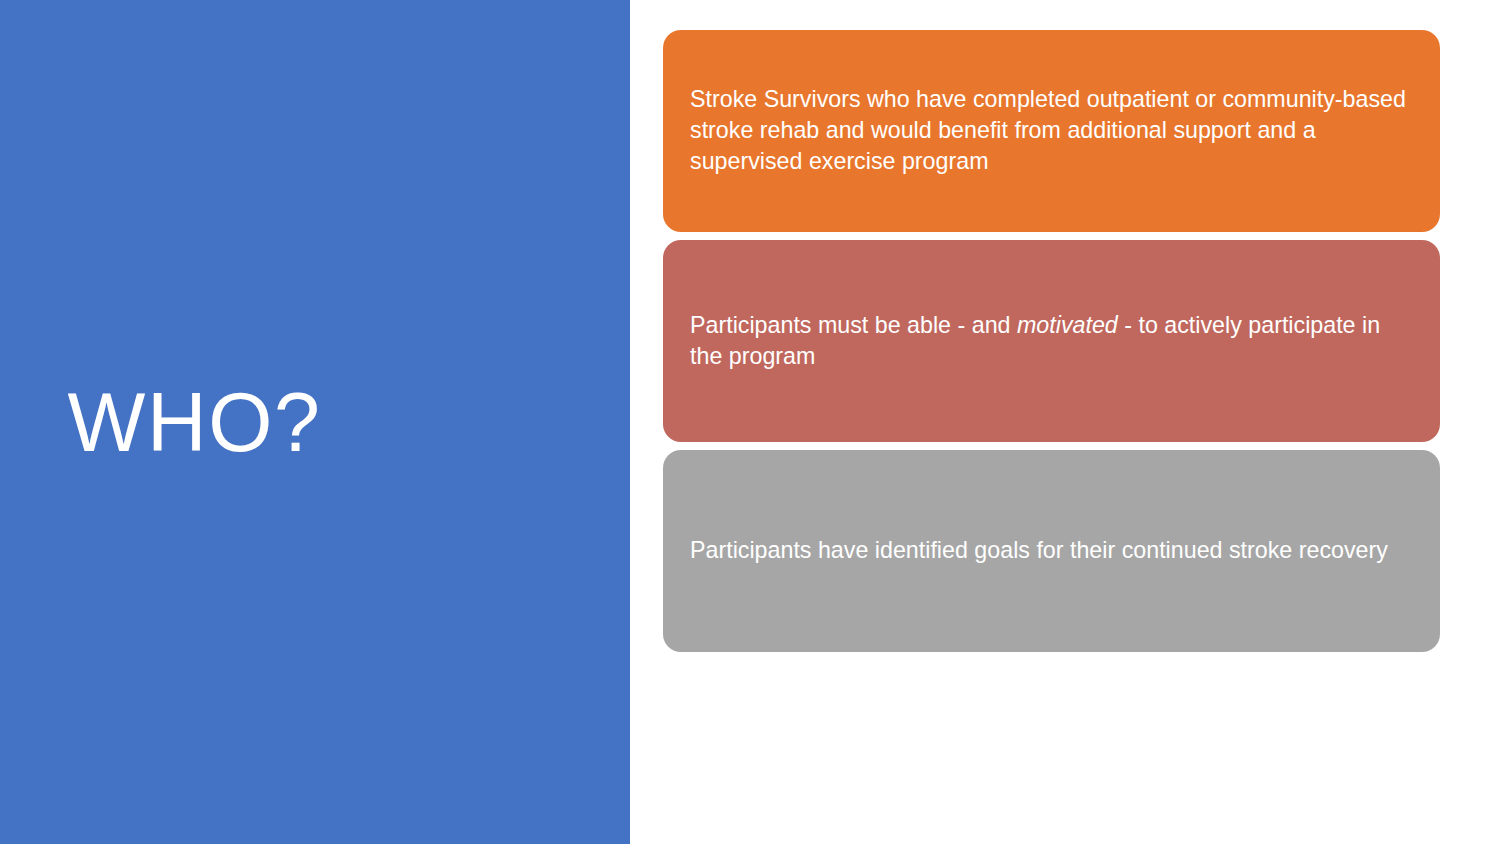WHO?
Stroke Survivors who have completed outpatient or community-based stroke rehab and would benefit from additional support and a supervised exercise program
Participants must be able - and motivated - to actively participate in the program
Participants have identified goals for their continued stroke recovery